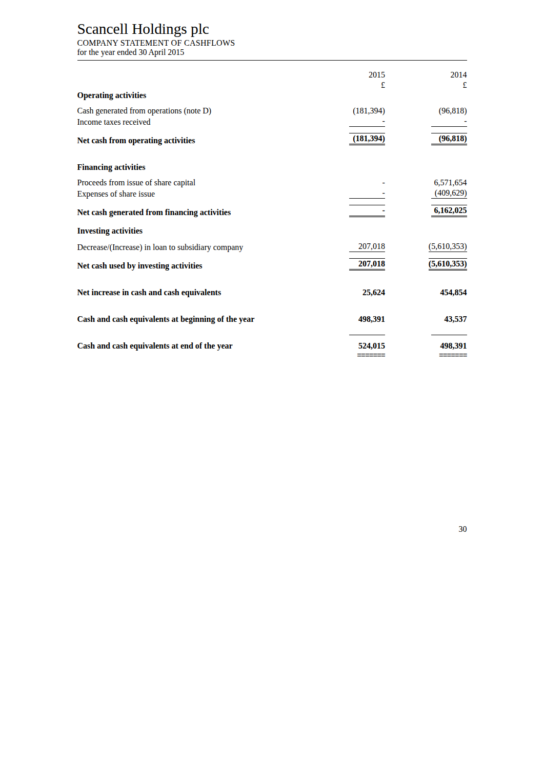Scancell Holdings plc
COMPANY STATEMENT OF CASHFLOWS
for the year ended 30 April 2015
| | 2015 | 2014 |
| | £ | £ |
| Operating activities | | |
| Cash generated from operations (note D) | (181,394) | (96,818) |
| Income taxes received | - | - |
| Net cash from operating activities | (181,394) | (96,818) |
| Financing activities | | |
| Proceeds from issue of share capital | - | 6,571,654 |
| Expenses of share issue | - | (409,629) |
| Net cash generated from financing activities | - | 6,162,025 |
| Investing activities | | |
| Decrease/(Increase) in loan to subsidiary company | 207,018 | (5,610,353) |
| Net cash used by investing activities | 207,018 | (5,610,353) |
| Net increase in cash and cash equivalents | 25,624 | 454,854 |
| Cash and cash equivalents at beginning of the year | 498,391 | 43,537 |
| Cash and cash equivalents at end of the year | 524,015 | 498,391 |
| | ======= | ======= |
30